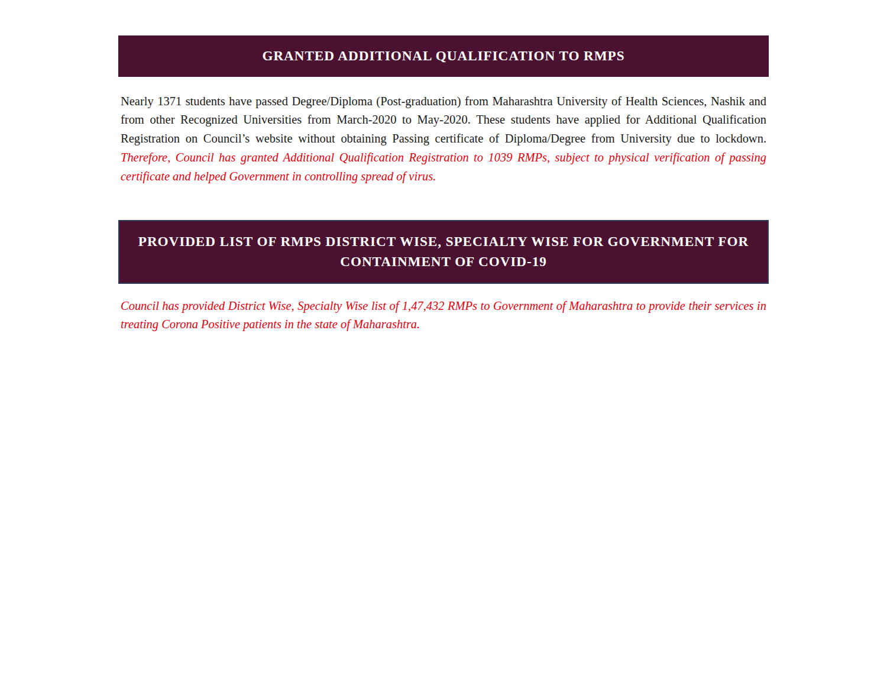GRANTED ADDITIONAL QUALIFICATION TO RMPS
Nearly 1371 students have passed Degree/Diploma (Post-graduation) from Maharashtra University of Health Sciences, Nashik and from other Recognized Universities from March-2020 to May-2020. These students have applied for Additional Qualification Registration on Council’s website without obtaining Passing certificate of Diploma/Degree from University due to lockdown. Therefore, Council has granted Additional Qualification Registration to 1039 RMPs, subject to physical verification of passing certificate and helped Government in controlling spread of virus.
PROVIDED LIST OF RMPS DISTRICT WISE, SPECIALTY WISE FOR GOVERNMENT FOR CONTAINMENT OF COVID-19
Council has provided District Wise, Specialty Wise list of 1,47,432 RMPs to Government of Maharashtra to provide their services in treating Corona Positive patients in the state of Maharashtra.